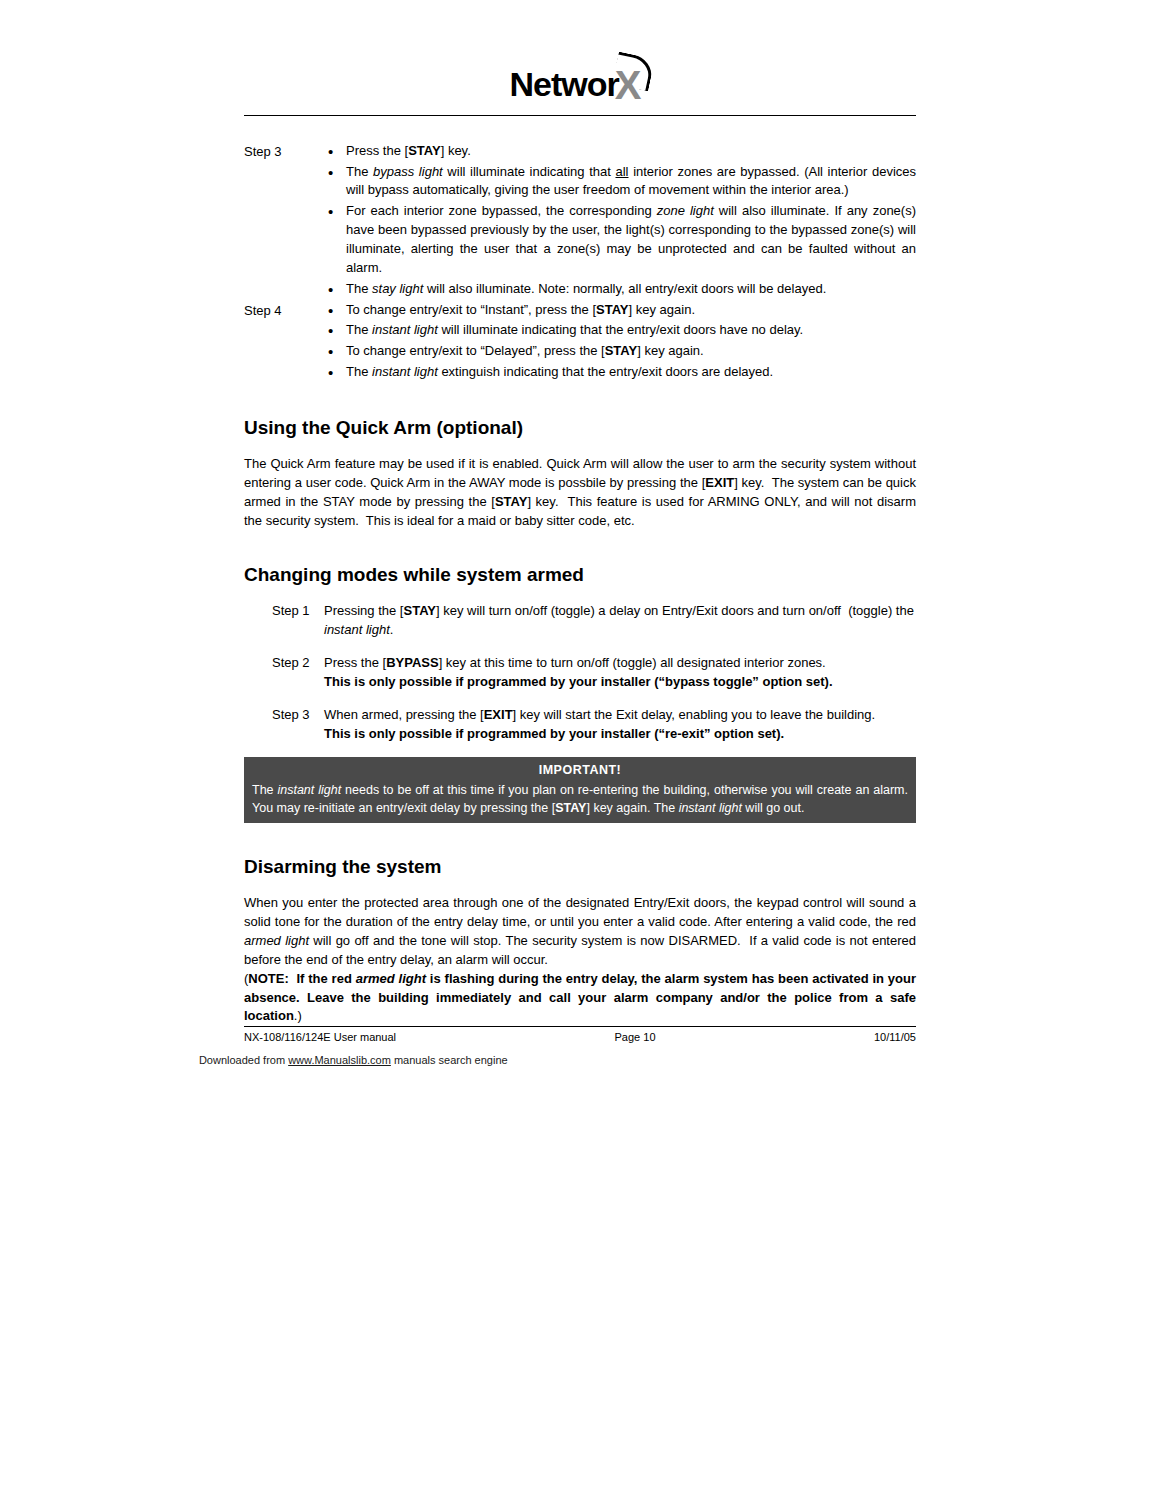NetworX
Step 3
Press the [STAY] key.
The bypass light will illuminate indicating that all interior zones are bypassed. (All interior devices will bypass automatically, giving the user freedom of movement within the interior area.)
For each interior zone bypassed, the corresponding zone light will also illuminate. If any zone(s) have been bypassed previously by the user, the light(s) corresponding to the bypassed zone(s) will illuminate, alerting the user that a zone(s) may be unprotected and can be faulted without an alarm.
The stay light will also illuminate. Note: normally, all entry/exit doors will be delayed.
Step 4
To change entry/exit to “Instant”, press the [STAY] key again.
The instant light will illuminate indicating that the entry/exit doors have no delay.
To change entry/exit to “Delayed”, press the [STAY] key again.
The instant light extinguish indicating that the entry/exit doors are delayed.
Using the Quick Arm (optional)
The Quick Arm feature may be used if it is enabled. Quick Arm will allow the user to arm the security system without entering a user code. Quick Arm in the AWAY mode is possbile by pressing the [EXIT] key. The system can be quick armed in the STAY mode by pressing the [STAY] key. This feature is used for ARMING ONLY, and will not disarm the security system. This is ideal for a maid or baby sitter code, etc.
Changing modes while system armed
Step 1
Pressing the [STAY] key will turn on/off (toggle) a delay on Entry/Exit doors and turn on/off (toggle) the instant light.
Step 2
Press the [BYPASS] key at this time to turn on/off (toggle) all designated interior zones.
This is only possible if programmed by your installer (“bypass toggle” option set).
Step 3
When armed, pressing the [EXIT] key will start the Exit delay, enabling you to leave the building.
This is only possible if programmed by your installer (“re-exit” option set).
IMPORTANT!
The instant light needs to be off at this time if you plan on re-entering the building, otherwise you will create an alarm. You may re-initiate an entry/exit delay by pressing the [STAY] key again. The instant light will go out.
Disarming the system
When you enter the protected area through one of the designated Entry/Exit doors, the keypad control will sound a solid tone for the duration of the entry delay time, or until you enter a valid code. After entering a valid code, the red armed light will go off and the tone will stop. The security system is now DISARMED. If a valid code is not entered before the end of the entry delay, an alarm will occur.
(NOTE: If the red armed light is flashing during the entry delay, the alarm system has been activated in your absence. Leave the building immediately and call your alarm company and/or the police from a safe location.)
NX-108/116/124E User manual Page 10 10/11/05
Downloaded from www.Manualslib.com manuals search engine